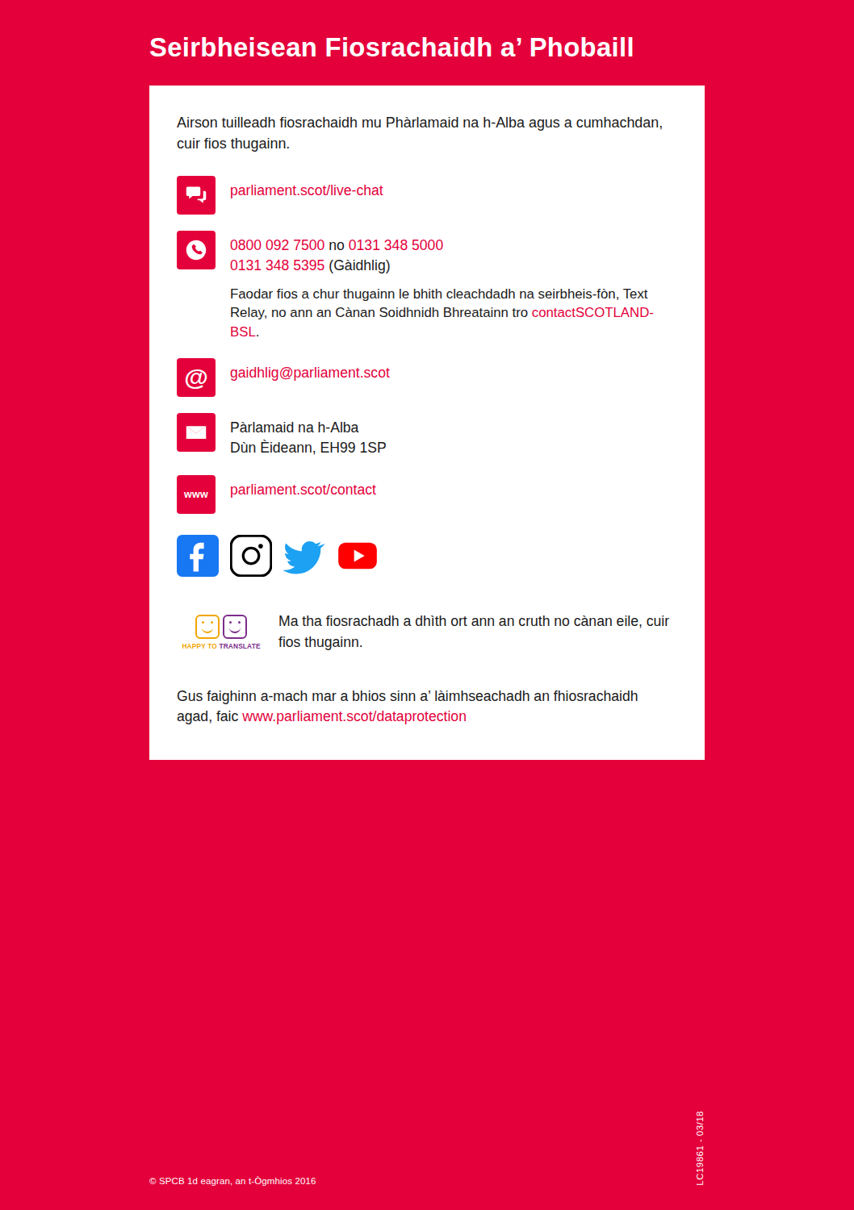Seirbheisean Fiosrachaidh a’ Phobaill
Airson tuilleadh fiosrachaidh mu Phàrlamaid na h-Alba agus a cumhachdan, cuir fios thugainn.
parliament.scot/live-chat
0800 092 7500 no 0131 348 5000
0131 348 5395 (Gàidhlig)
Faodar fios a chur thugainn le bhith cleachdadh na seirbheis-fòn, Text Relay, no ann an Cànan Soidhnidh Bhreatainn tro contactSCOTLAND-BSL.
@ gaidhlig@parliament.scot
Pàrlamaid na h-Alba
Dùn Èideann, EH99 1SP
www parliament.scot/contact
HAPPY TO TRANSLATE
Ma tha fiosrachadh a dhìth ort ann an cruth no cànan eile, cuir fios thugainn.
Gus faighinn a-mach mar a bhios sinn a’ làimhseachadh an fhiosrachaidh agad, faic www.parliament.scot/dataprotection
© SPCB 1d eagran, an t-Ògmhios 2016
LC19861 - 03/18